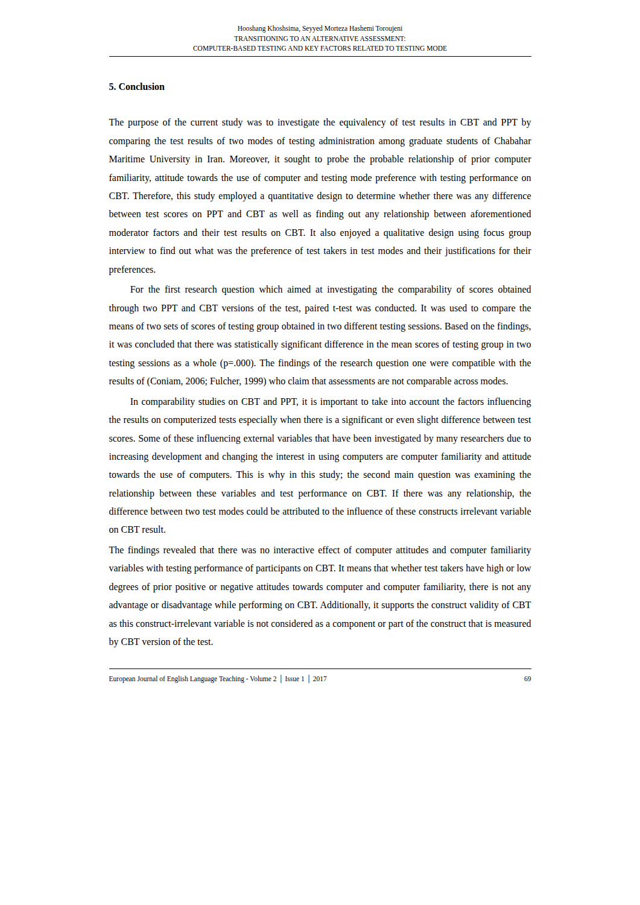Hooshang Khoshsima, Seyyed Morteza Hashemi Toroujeni
Transitioning to an Alternative Assessment:
Computer-Based Testing and Key Factors Related to Testing Mode
5. Conclusion
The purpose of the current study was to investigate the equivalency of test results in CBT and PPT by comparing the test results of two modes of testing administration among graduate students of Chabahar Maritime University in Iran. Moreover, it sought to probe the probable relationship of prior computer familiarity, attitude towards the use of computer and testing mode preference with testing performance on CBT. Therefore, this study employed a quantitative design to determine whether there was any difference between test scores on PPT and CBT as well as finding out any relationship between aforementioned moderator factors and their test results on CBT. It also enjoyed a qualitative design using focus group interview to find out what was the preference of test takers in test modes and their justifications for their preferences.
For the first research question which aimed at investigating the comparability of scores obtained through two PPT and CBT versions of the test, paired t-test was conducted. It was used to compare the means of two sets of scores of testing group obtained in two different testing sessions. Based on the findings, it was concluded that there was statistically significant difference in the mean scores of testing group in two testing sessions as a whole (p=.000). The findings of the research question one were compatible with the results of (Coniam, 2006; Fulcher, 1999) who claim that assessments are not comparable across modes.
In comparability studies on CBT and PPT, it is important to take into account the factors influencing the results on computerized tests especially when there is a significant or even slight difference between test scores. Some of these influencing external variables that have been investigated by many researchers due to increasing development and changing the interest in using computers are computer familiarity and attitude towards the use of computers. This is why in this study; the second main question was examining the relationship between these variables and test performance on CBT. If there was any relationship, the difference between two test modes could be attributed to the influence of these constructs irrelevant variable on CBT result.
The findings revealed that there was no interactive effect of computer attitudes and computer familiarity variables with testing performance of participants on CBT. It means that whether test takers have high or low degrees of prior positive or negative attitudes towards computer and computer familiarity, there is not any advantage or disadvantage while performing on CBT. Additionally, it supports the construct validity of CBT as this construct-irrelevant variable is not considered as a component or part of the construct that is measured by CBT version of the test.
European Journal of English Language Teaching - Volume 2 │ Issue 1 │ 2017 69